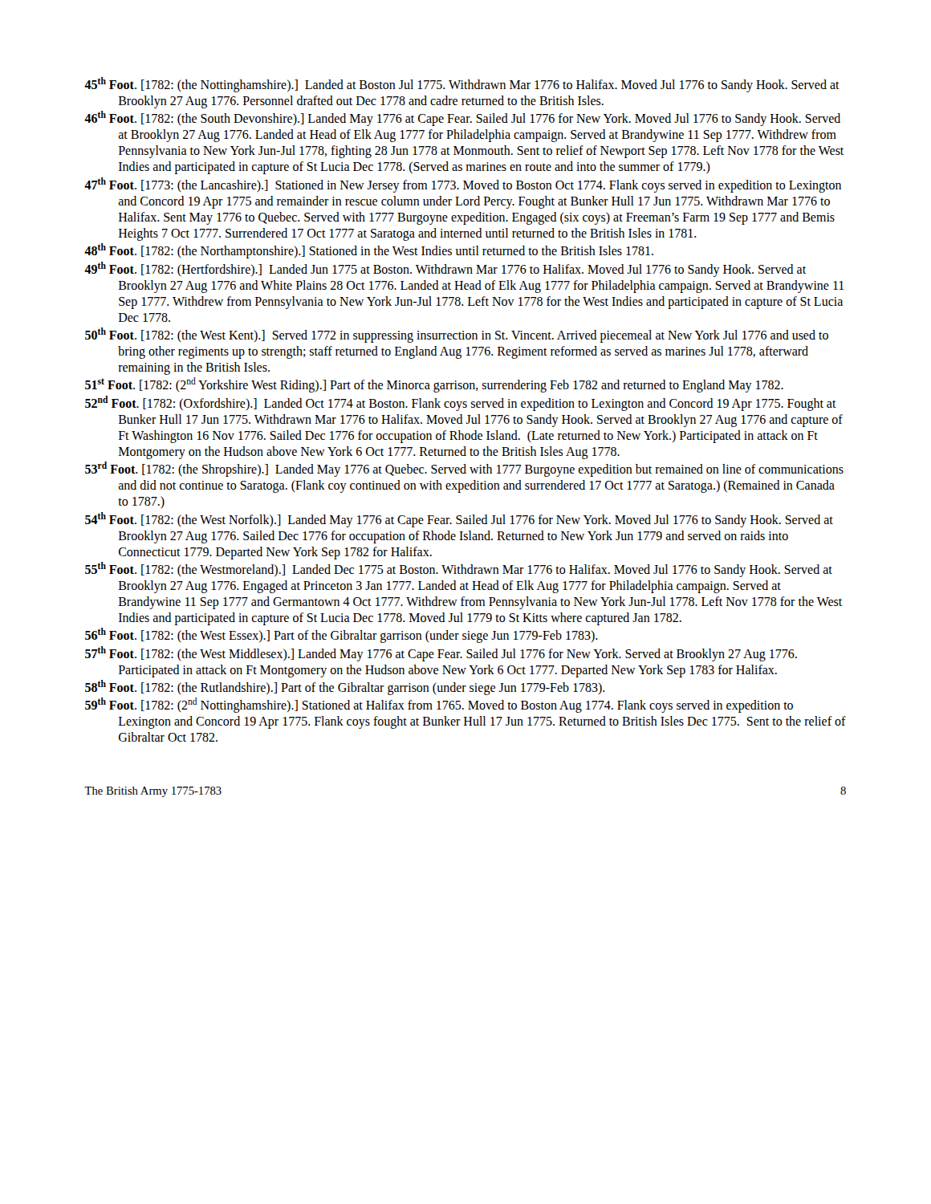45th Foot. [1782: (the Nottinghamshire).] Landed at Boston Jul 1775. Withdrawn Mar 1776 to Halifax. Moved Jul 1776 to Sandy Hook. Served at Brooklyn 27 Aug 1776. Personnel drafted out Dec 1778 and cadre returned to the British Isles.
46th Foot. [1782: (the South Devonshire).] Landed May 1776 at Cape Fear. Sailed Jul 1776 for New York. Moved Jul 1776 to Sandy Hook. Served at Brooklyn 27 Aug 1776. Landed at Head of Elk Aug 1777 for Philadelphia campaign. Served at Brandywine 11 Sep 1777. Withdrew from Pennsylvania to New York Jun-Jul 1778, fighting 28 Jun 1778 at Monmouth. Sent to relief of Newport Sep 1778. Left Nov 1778 for the West Indies and participated in capture of St Lucia Dec 1778. (Served as marines en route and into the summer of 1779.)
47th Foot. [1773: (the Lancashire).] Stationed in New Jersey from 1773. Moved to Boston Oct 1774. Flank coys served in expedition to Lexington and Concord 19 Apr 1775 and remainder in rescue column under Lord Percy. Fought at Bunker Hull 17 Jun 1775. Withdrawn Mar 1776 to Halifax. Sent May 1776 to Quebec. Served with 1777 Burgoyne expedition. Engaged (six coys) at Freeman’s Farm 19 Sep 1777 and Bemis Heights 7 Oct 1777. Surrendered 17 Oct 1777 at Saratoga and interned until returned to the British Isles in 1781.
48th Foot. [1782: (the Northamptonshire).] Stationed in the West Indies until returned to the British Isles 1781.
49th Foot. [1782: (Hertfordshire).] Landed Jun 1775 at Boston. Withdrawn Mar 1776 to Halifax. Moved Jul 1776 to Sandy Hook. Served at Brooklyn 27 Aug 1776 and White Plains 28 Oct 1776. Landed at Head of Elk Aug 1777 for Philadelphia campaign. Served at Brandywine 11 Sep 1777. Withdrew from Pennsylvania to New York Jun-Jul 1778. Left Nov 1778 for the West Indies and participated in capture of St Lucia Dec 1778.
50th Foot. [1782: (the West Kent).] Served 1772 in suppressing insurrection in St. Vincent. Arrived piecemeal at New York Jul 1776 and used to bring other regiments up to strength; staff returned to England Aug 1776. Regiment reformed as served as marines Jul 1778, afterward remaining in the British Isles.
51st Foot. [1782: (2nd Yorkshire West Riding).] Part of the Minorca garrison, surrendering Feb 1782 and returned to England May 1782.
52nd Foot. [1782: (Oxfordshire).] Landed Oct 1774 at Boston. Flank coys served in expedition to Lexington and Concord 19 Apr 1775. Fought at Bunker Hull 17 Jun 1775. Withdrawn Mar 1776 to Halifax. Moved Jul 1776 to Sandy Hook. Served at Brooklyn 27 Aug 1776 and capture of Ft Washington 16 Nov 1776. Sailed Dec 1776 for occupation of Rhode Island. (Late returned to New York.) Participated in attack on Ft Montgomery on the Hudson above New York 6 Oct 1777. Returned to the British Isles Aug 1778.
53rd Foot. [1782: (the Shropshire).] Landed May 1776 at Quebec. Served with 1777 Burgoyne expedition but remained on line of communications and did not continue to Saratoga. (Flank coy continued on with expedition and surrendered 17 Oct 1777 at Saratoga.) (Remained in Canada to 1787.)
54th Foot. [1782: (the West Norfolk).] Landed May 1776 at Cape Fear. Sailed Jul 1776 for New York. Moved Jul 1776 to Sandy Hook. Served at Brooklyn 27 Aug 1776. Sailed Dec 1776 for occupation of Rhode Island. Returned to New York Jun 1779 and served on raids into Connecticut 1779. Departed New York Sep 1782 for Halifax.
55th Foot. [1782: (the Westmoreland).] Landed Dec 1775 at Boston. Withdrawn Mar 1776 to Halifax. Moved Jul 1776 to Sandy Hook. Served at Brooklyn 27 Aug 1776. Engaged at Princeton 3 Jan 1777. Landed at Head of Elk Aug 1777 for Philadelphia campaign. Served at Brandywine 11 Sep 1777 and Germantown 4 Oct 1777. Withdrew from Pennsylvania to New York Jun-Jul 1778. Left Nov 1778 for the West Indies and participated in capture of St Lucia Dec 1778. Moved Jul 1779 to St Kitts where captured Jan 1782.
56th Foot. [1782: (the West Essex).] Part of the Gibraltar garrison (under siege Jun 1779-Feb 1783).
57th Foot. [1782: (the West Middlesex).] Landed May 1776 at Cape Fear. Sailed Jul 1776 for New York. Served at Brooklyn 27 Aug 1776. Participated in attack on Ft Montgomery on the Hudson above New York 6 Oct 1777. Departed New York Sep 1783 for Halifax.
58th Foot. [1782: (the Rutlandshire).] Part of the Gibraltar garrison (under siege Jun 1779-Feb 1783).
59th Foot. [1782: (2nd Nottinghamshire).] Stationed at Halifax from 1765. Moved to Boston Aug 1774. Flank coys served in expedition to Lexington and Concord 19 Apr 1775. Flank coys fought at Bunker Hull 17 Jun 1775. Returned to British Isles Dec 1775. Sent to the relief of Gibraltar Oct 1782.
The British Army 1775-1783 8